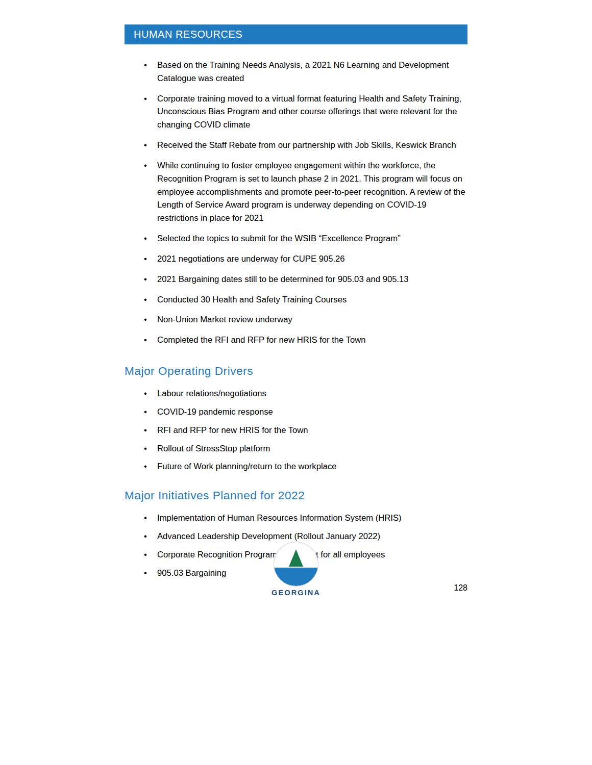HUMAN RESOURCES
Based on the Training Needs Analysis, a 2021 N6 Learning and Development Catalogue was created
Corporate training moved to a virtual format featuring Health and Safety Training, Unconscious Bias Program and other course offerings that were relevant for the changing COVID climate
Received the Staff Rebate from our partnership with Job Skills, Keswick Branch
While continuing to foster employee engagement within the workforce, the Recognition Program is set to launch phase 2 in 2021. This program will focus on employee accomplishments and promote peer-to-peer recognition. A review of the Length of Service Award program is underway depending on COVID-19 restrictions in place for 2021
Selected the topics to submit for the WSIB “Excellence Program”
2021 negotiations are underway for CUPE 905.26
2021 Bargaining dates still to be determined for 905.03 and 905.13
Conducted 30 Health and Safety Training Courses
Non-Union Market review underway
Completed the RFI and RFP for new HRIS for the Town
Major Operating Drivers
Labour relations/negotiations
COVID-19 pandemic response
RFI and RFP for new HRIS for the Town
Rollout of StressStop platform
Future of Work planning/return to the workplace
Major Initiatives Planned for 2022
Implementation of Human Resources Information System (HRIS)
Advanced Leadership Development (Rollout January 2022)
Corporate Recognition Program full roll out for all employees
905.03 Bargaining
GEORGINA
128